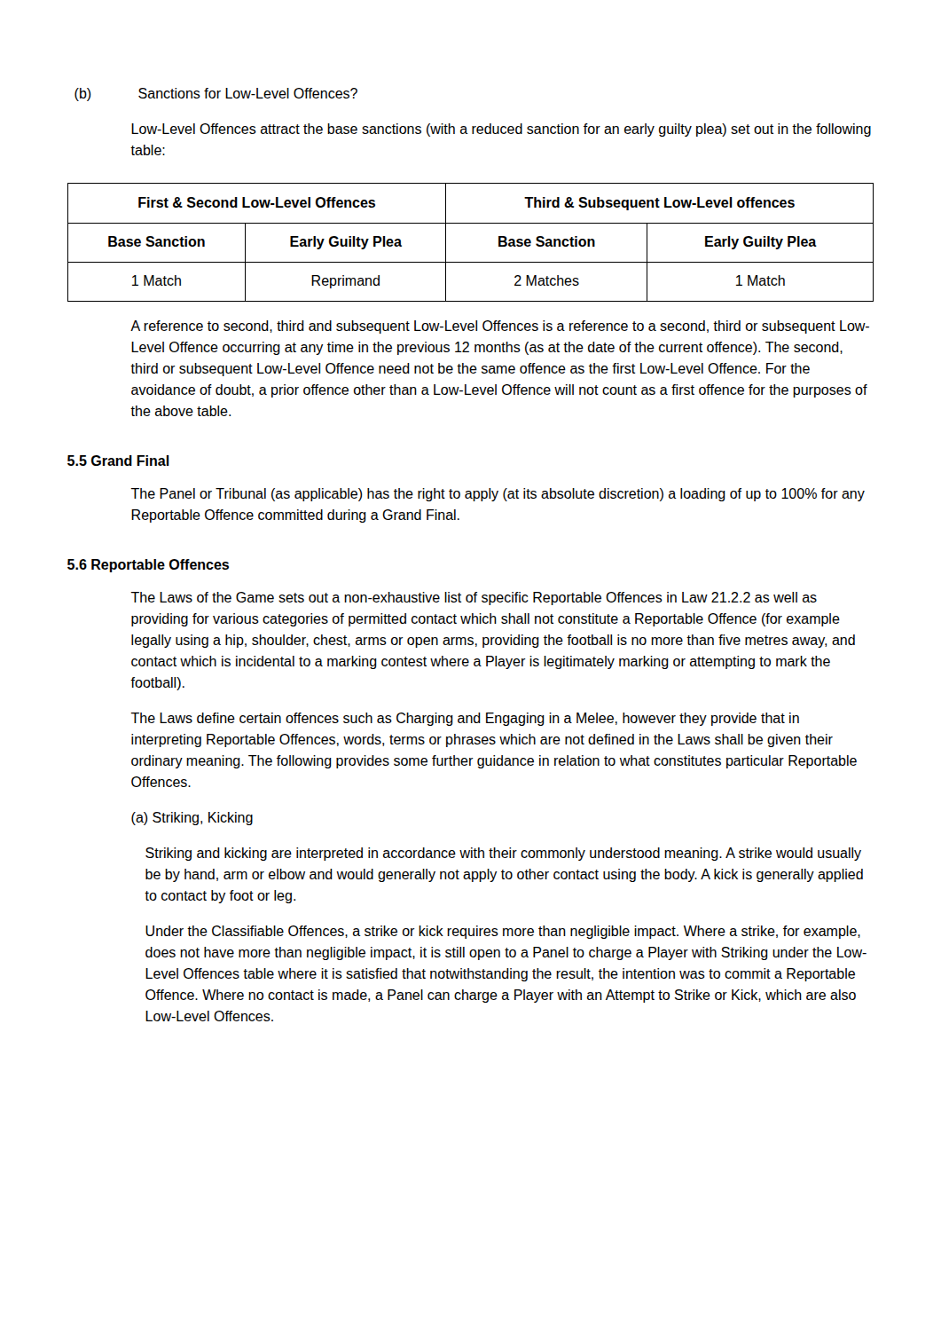(b)
Sanctions for Low-Level Offences?
Low-Level Offences attract the base sanctions (with a reduced sanction for an early guilty plea) set out in the following table:
| First & Second Low-Level Offences | Third & Subsequent Low-Level offences |
| --- | --- |
| Base Sanction | Early Guilty Plea | Base Sanction | Early Guilty Plea |
| 1 Match | Reprimand | 2 Matches | 1 Match |
A reference to second, third and subsequent Low-Level Offences is a reference to a second, third or subsequent Low-Level Offence occurring at any time in the previous 12 months (as at the date of the current offence). The second, third or subsequent Low-Level Offence need not be the same offence as the first Low-Level Offence. For the avoidance of doubt, a prior offence other than a Low-Level Offence will not count as a first offence for the purposes of the above table.
5.5 Grand Final
The Panel or Tribunal (as applicable) has the right to apply (at its absolute discretion) a loading of up to 100% for any Reportable Offence committed during a Grand Final.
5.6 Reportable Offences
The Laws of the Game sets out a non-exhaustive list of specific Reportable Offences in Law 21.2.2 as well as providing for various categories of permitted contact which shall not constitute a Reportable Offence (for example legally using a hip, shoulder, chest, arms or open arms, providing the football is no more than five metres away, and contact which is incidental to a marking contest where a Player is legitimately marking or attempting to mark the football).
The Laws define certain offences such as Charging and Engaging in a Melee, however they provide that in interpreting Reportable Offences, words, terms or phrases which are not defined in the Laws shall be given their ordinary meaning. The following provides some further guidance in relation to what constitutes particular Reportable Offences.
(a) Striking, Kicking
Striking and kicking are interpreted in accordance with their commonly understood meaning. A strike would usually be by hand, arm or elbow and would generally not apply to other contact using the body. A kick is generally applied to contact by foot or leg.
Under the Classifiable Offences, a strike or kick requires more than negligible impact. Where a strike, for example, does not have more than negligible impact, it is still open to a Panel to charge a Player with Striking under the Low-Level Offences table where it is satisfied that notwithstanding the result, the intention was to commit a Reportable Offence. Where no contact is made, a Panel can charge a Player with an Attempt to Strike or Kick, which are also Low-Level Offences.